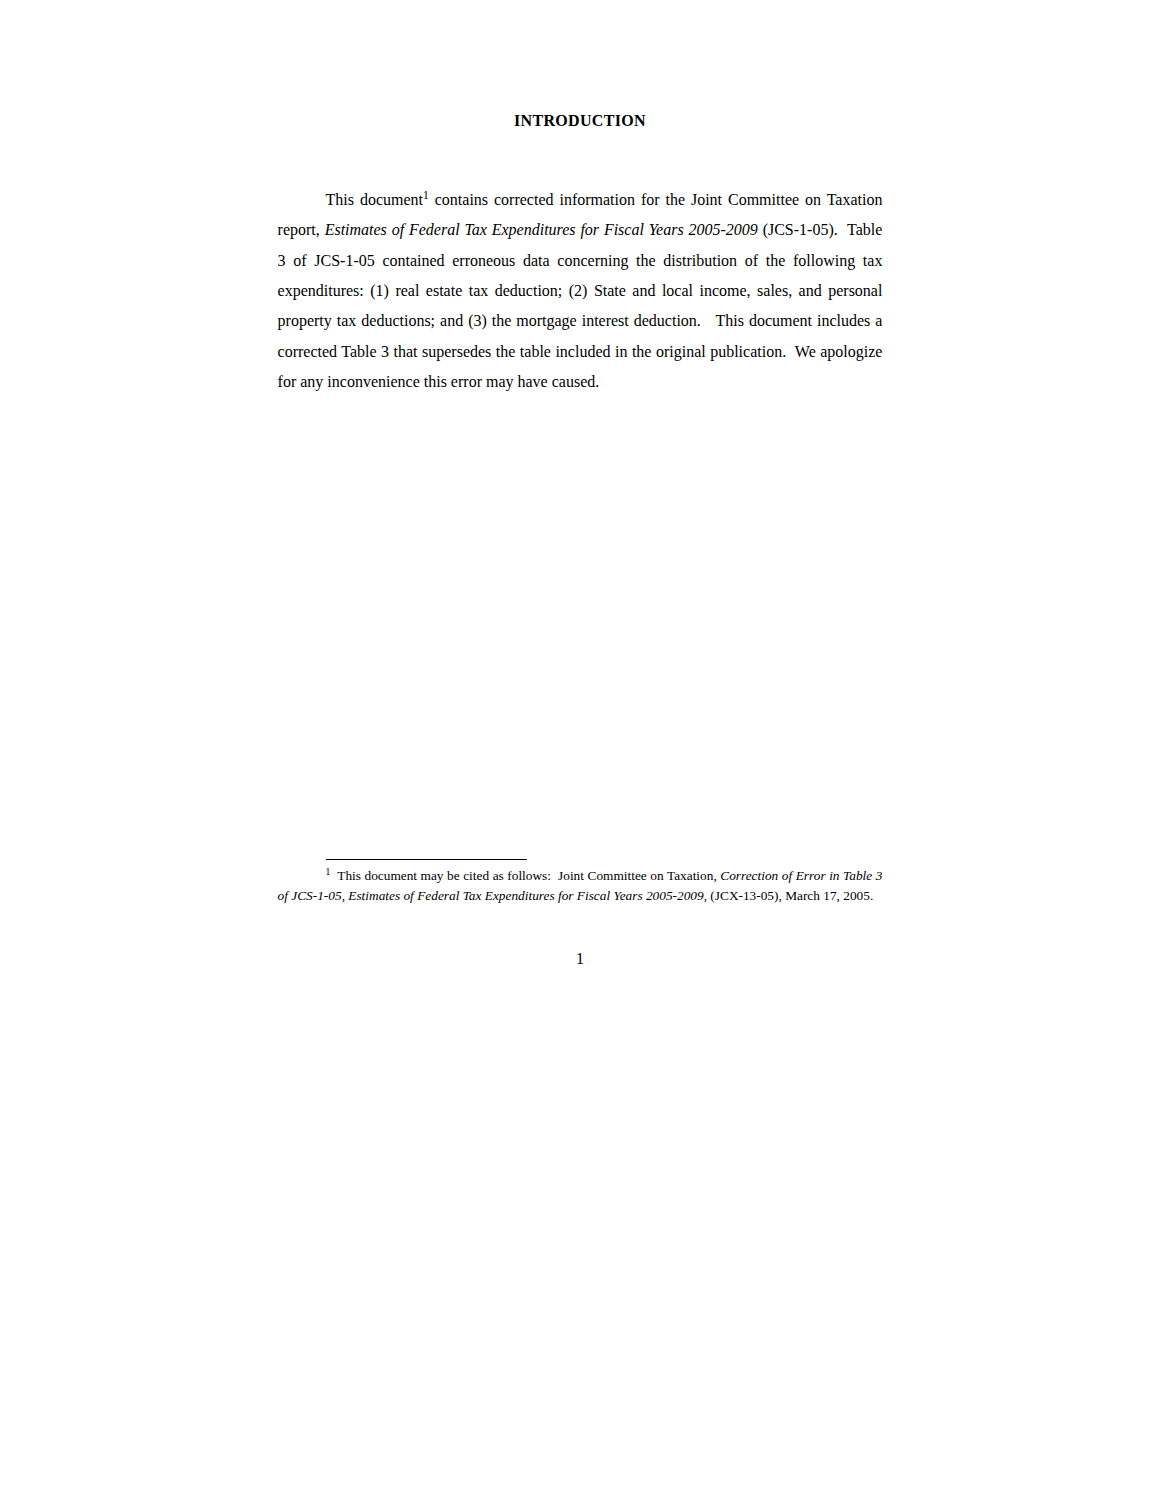INTRODUCTION
This document1 contains corrected information for the Joint Committee on Taxation report, Estimates of Federal Tax Expenditures for Fiscal Years 2005-2009 (JCS-1-05). Table 3 of JCS-1-05 contained erroneous data concerning the distribution of the following tax expenditures: (1) real estate tax deduction; (2) State and local income, sales, and personal property tax deductions; and (3) the mortgage interest deduction. This document includes a corrected Table 3 that supersedes the table included in the original publication. We apologize for any inconvenience this error may have caused.
1 This document may be cited as follows: Joint Committee on Taxation, Correction of Error in Table 3 of JCS-1-05, Estimates of Federal Tax Expenditures for Fiscal Years 2005-2009, (JCX-13-05), March 17, 2005.
1